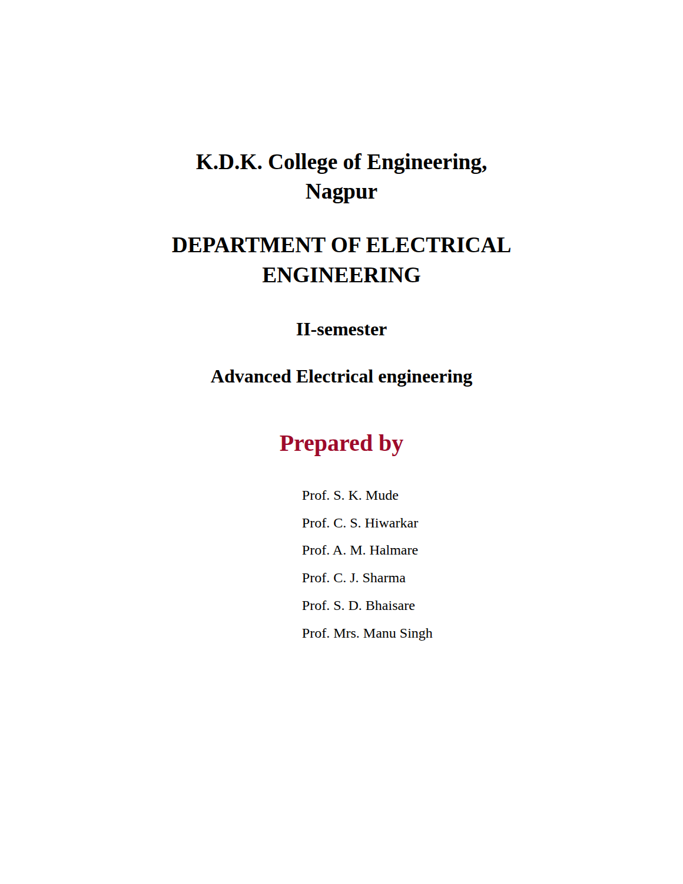K.D.K. College of Engineering, Nagpur
DEPARTMENT OF ELECTRICAL
ENGINEERING
II-semester
Advanced Electrical engineering
Prepared by
Prof. S. K. Mude
Prof. C. S. Hiwarkar
Prof. A. M. Halmare
Prof. C. J. Sharma
Prof. S. D. Bhaisare
Prof. Mrs. Manu Singh